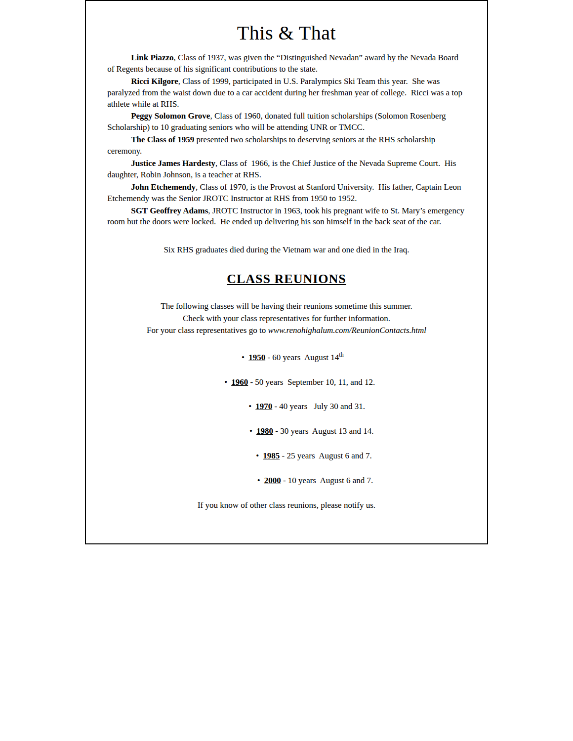This & That
Link Piazzo, Class of 1937, was given the “Distinguished Nevadan” award by the Nevada Board of Regents because of his significant contributions to the state.
Ricci Kilgore, Class of 1999, participated in U.S. Paralympics Ski Team this year. She was paralyzed from the waist down due to a car accident during her freshman year of college. Ricci was a top athlete while at RHS.
Peggy Solomon Grove, Class of 1960, donated full tuition scholarships (Solomon Rosenberg Scholarship) to 10 graduating seniors who will be attending UNR or TMCC.
The Class of 1959 presented two scholarships to deserving seniors at the RHS scholarship ceremony.
Justice James Hardesty, Class of 1966, is the Chief Justice of the Nevada Supreme Court. His daughter, Robin Johnson, is a teacher at RHS.
John Etchemendy, Class of 1970, is the Provost at Stanford University. His father, Captain Leon Etchemendy was the Senior JROTC Instructor at RHS from 1950 to 1952.
SGT Geoffrey Adams, JROTC Instructor in 1963, took his pregnant wife to St. Mary’s emergency room but the doors were locked. He ended up delivering his son himself in the back seat of the car.
Six RHS graduates died during the Vietnam war and one died in the Iraq.
CLASS REUNIONS
The following classes will be having their reunions sometime this summer.
Check with your class representatives for further information.
For your class representatives go to www.renohighalum.com/ReunionContacts.html
•1950 - 60 years August 14th
•1960 - 50 years September 10, 11, and 12.
•1970 - 40 years July 30 and 31.
•1980 - 30 years August 13 and 14.
•1985 - 25 years August 6 and 7.
•2000 - 10 years August 6 and 7.
If you know of other class reunions, please notify us.